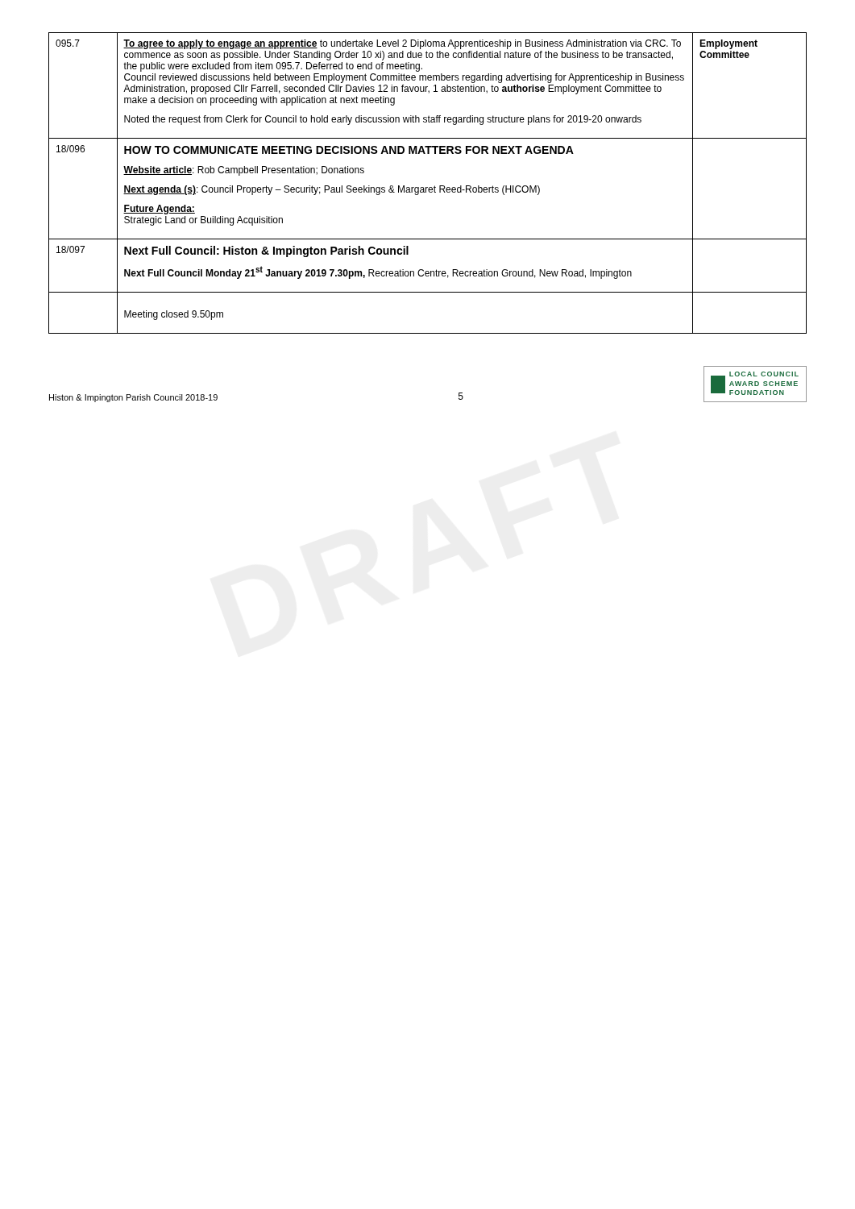DRAFT
| 095.7 | To agree to apply to engage an apprentice to undertake Level 2 Diploma Apprenticeship in Business Administration via CRC. To commence as soon as possible. Under Standing Order 10 xi) and due to the confidential nature of the business to be transacted, the public were excluded from item 095.7. Deferred to end of meeting. Council reviewed discussions held between Employment Committee members regarding advertising for Apprenticeship in Business Administration, proposed Cllr Farrell, seconded Cllr Davies 12 in favour, 1 abstention, to authorise Employment Committee to make a decision on proceeding with application at next meeting Noted the request from Clerk for Council to hold early discussion with staff regarding structure plans for 2019-20 onwards | Employment Committee |
| 18/096 | HOW TO COMMUNICATE MEETING DECISIONS AND MATTERS FOR NEXT AGENDA Website article : Rob Campbell Presentation; Donations Next agenda (s) : Council Property – Security; Paul Seekings & Margaret Reed-Roberts (HICOM) Future Agenda: Strategic Land or Building Acquisition | |
| 18/097 | Next Full Council: Histon & Impington Parish Council Next Full Council Monday 21 st January 2019 7.30pm, Recreation Centre, Recreation Ground, New Road, Impington | |
| | Meeting closed 9.50pm | |
Histon & Impington Parish Council 2018-19
5
LOCAL COUNCIL
AWARD SCHEME
FOUNDATION